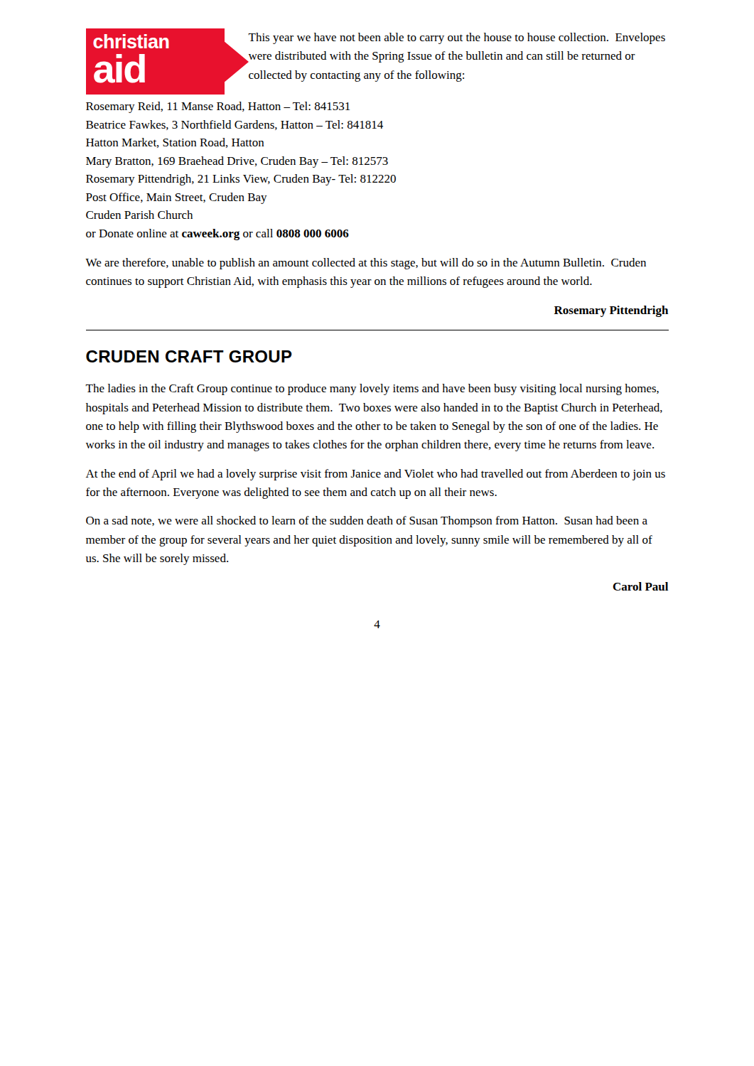christian aid
This year we have not been able to carry out the house to house collection. Envelopes were distributed with the Spring Issue of the bulletin and can still be returned or collected by contacting any of the following:
Rosemary Reid, 11 Manse Road, Hatton – Tel: 841531
Beatrice Fawkes, 3 Northfield Gardens, Hatton – Tel: 841814
Hatton Market, Station Road, Hatton
Mary Bratton, 169 Braehead Drive, Cruden Bay – Tel: 812573
Rosemary Pittendrigh, 21 Links View, Cruden Bay- Tel: 812220
Post Office, Main Street, Cruden Bay
Cruden Parish Church
or Donate online at caweek.org or call 0808 000 6006
We are therefore, unable to publish an amount collected at this stage, but will do so in the Autumn Bulletin. Cruden continues to support Christian Aid, with emphasis this year on the millions of refugees around the world.
Rosemary Pittendrigh
CRUDEN CRAFT GROUP
The ladies in the Craft Group continue to produce many lovely items and have been busy visiting local nursing homes, hospitals and Peterhead Mission to distribute them. Two boxes were also handed in to the Baptist Church in Peterhead, one to help with filling their Blythswood boxes and the other to be taken to Senegal by the son of one of the ladies. He works in the oil industry and manages to takes clothes for the orphan children there, every time he returns from leave.
At the end of April we had a lovely surprise visit from Janice and Violet who had travelled out from Aberdeen to join us for the afternoon. Everyone was delighted to see them and catch up on all their news.
On a sad note, we were all shocked to learn of the sudden death of Susan Thompson from Hatton. Susan had been a member of the group for several years and her quiet disposition and lovely, sunny smile will be remembered by all of us. She will be sorely missed.
Carol Paul
4